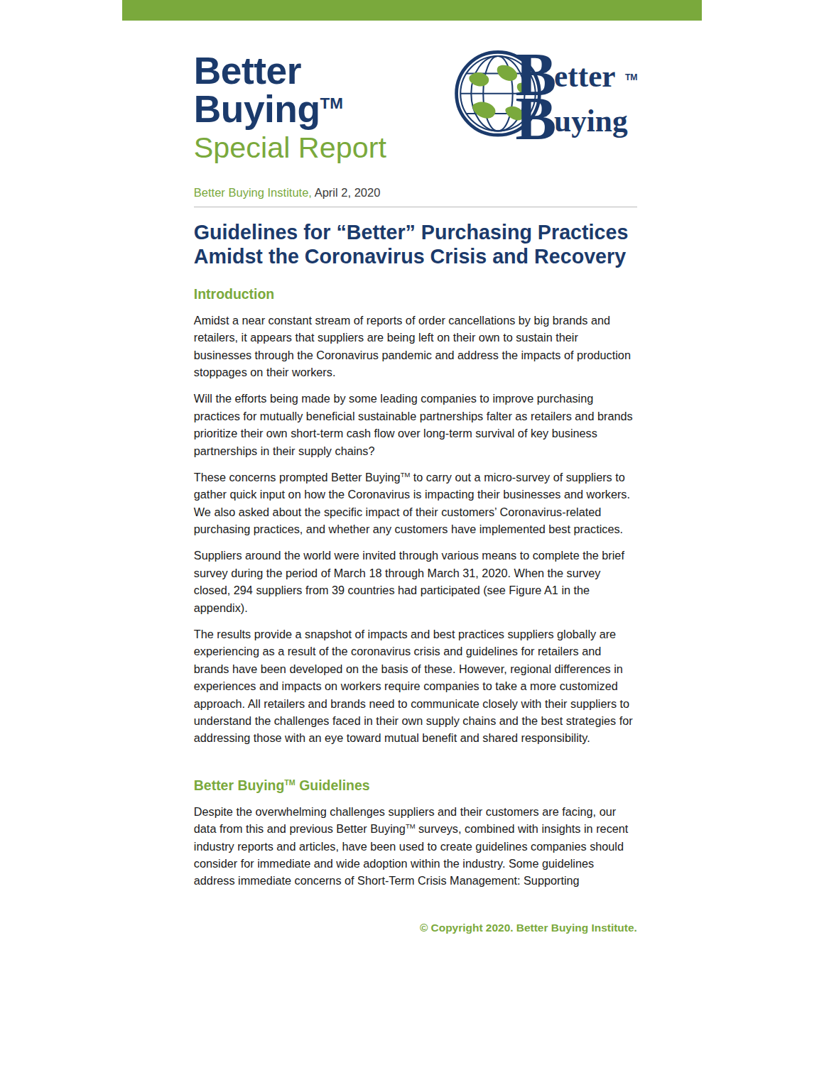Better BuyingTM
Special Report
B etter B uying TM
Better Buying Institute, April 2, 2020
Guidelines for “Better” Purchasing Practices Amidst the Coronavirus Crisis and Recovery
Introduction
Amidst a near constant stream of reports of order cancellations by big brands and retailers, it appears that suppliers are being left on their own to sustain their businesses through the Coronavirus pandemic and address the impacts of production stoppages on their workers.
Will the efforts being made by some leading companies to improve purchasing practices for mutually beneficial sustainable partnerships falter as retailers and brands prioritize their own short-term cash flow over long-term survival of key business partnerships in their supply chains?
These concerns prompted Better BuyingTM to carry out a micro-survey of suppliers to gather quick input on how the Coronavirus is impacting their businesses and workers. We also asked about the specific impact of their customers’ Coronavirus-related purchasing practices, and whether any customers have implemented best practices.
Suppliers around the world were invited through various means to complete the brief survey during the period of March 18 through March 31, 2020. When the survey closed, 294 suppliers from 39 countries had participated (see Figure A1 in the appendix).
The results provide a snapshot of impacts and best practices suppliers globally are experiencing as a result of the coronavirus crisis and guidelines for retailers and brands have been developed on the basis of these. However, regional differences in experiences and impacts on workers require companies to take a more customized approach. All retailers and brands need to communicate closely with their suppliers to understand the challenges faced in their own supply chains and the best strategies for addressing those with an eye toward mutual benefit and shared responsibility.
Better BuyingTM Guidelines
Despite the overwhelming challenges suppliers and their customers are facing, our data from this and previous Better BuyingTM surveys, combined with insights in recent industry reports and articles, have been used to create guidelines companies should consider for immediate and wide adoption within the industry. Some guidelines address immediate concerns of Short-Term Crisis Management: Supporting
© Copyright 2020. Better Buying Institute.